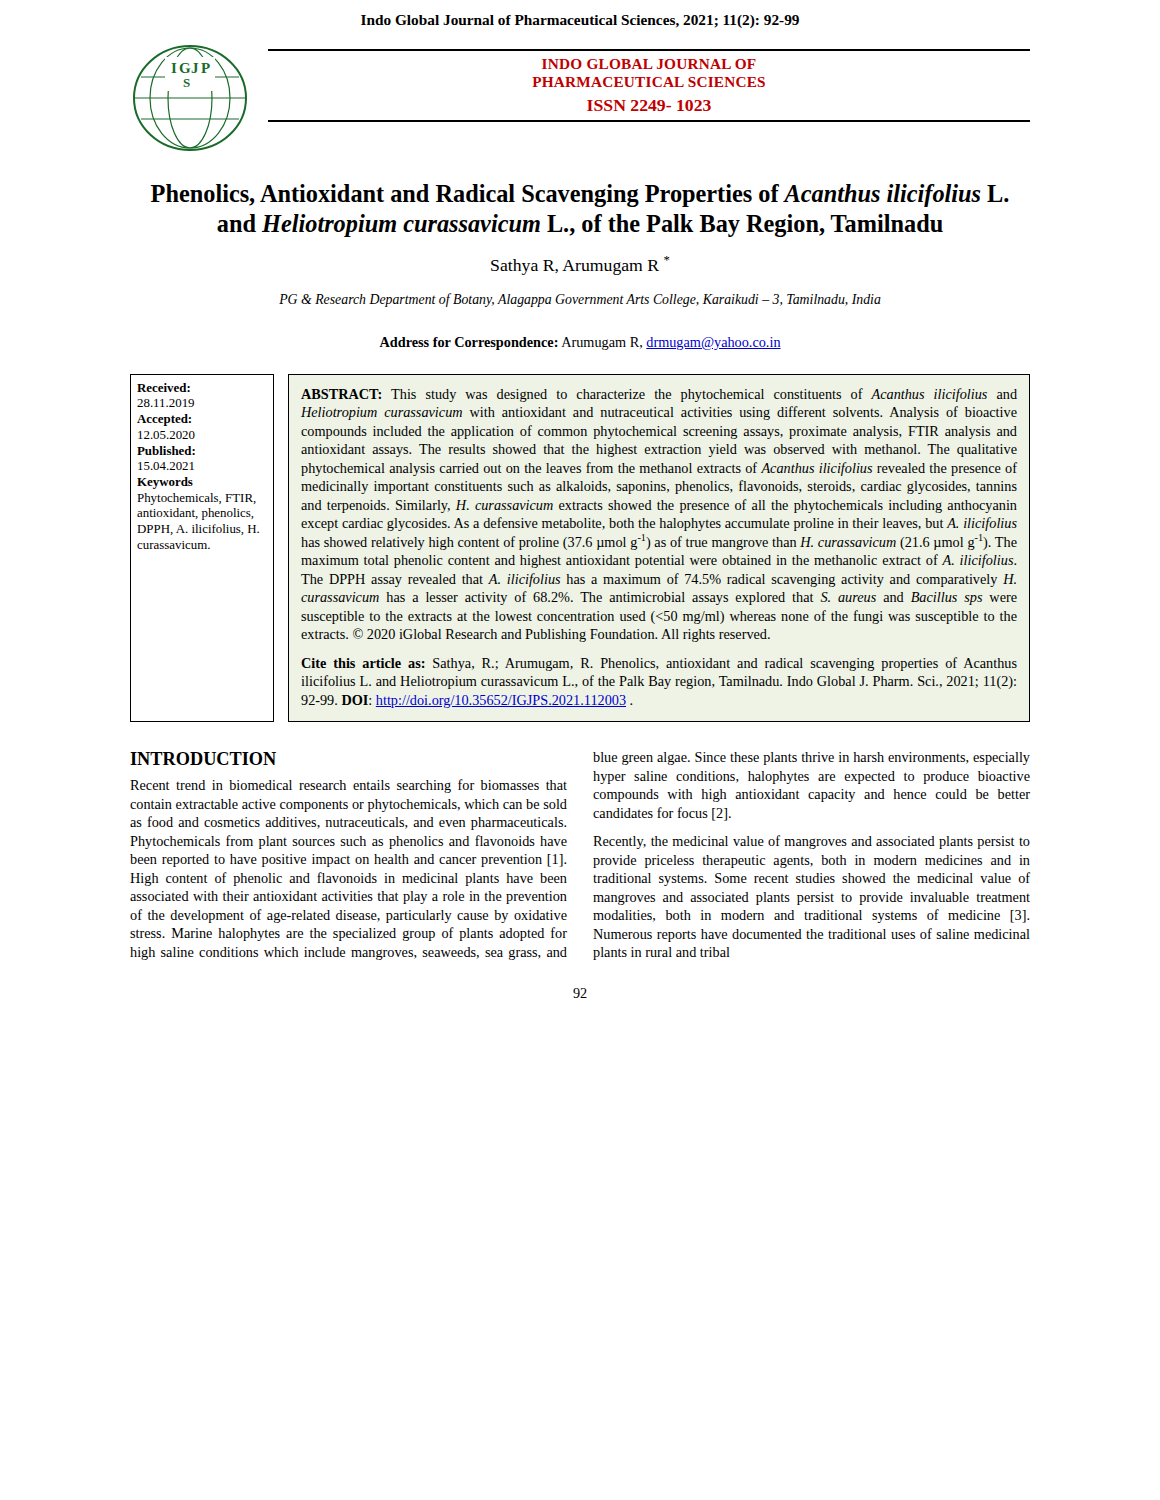Indo Global Journal of Pharmaceutical Sciences, 2021; 11(2): 92-99
I G J P S
INDO GLOBAL JOURNAL OF
PHARMACEUTICAL SCIENCES
ISSN 2249- 1023
Phenolics, Antioxidant and Radical Scavenging Properties of Acanthus ilicifolius L. and Heliotropium curassavicum L., of the Palk Bay Region, Tamilnadu
Sathya R, Arumugam R *
PG & Research Department of Botany, Alagappa Government Arts College, Karaikudi – 3, Tamilnadu, India
Address for Correspondence: Arumugam R, drmugam@yahoo.co.in
Received:
28.11.2019
Accepted:
12.05.2020
Published:
15.04.2021
Keywords
Phytochemicals, FTIR, antioxidant, phenolics, DPPH, A. ilicifolius, H. curassavicum.
ABSTRACT: This study was designed to characterize the phytochemical constituents of Acanthus ilicifolius and Heliotropium curassavicum with antioxidant and nutraceutical activities using different solvents. Analysis of bioactive compounds included the application of common phytochemical screening assays, proximate analysis, FTIR analysis and antioxidant assays. The results showed that the highest extraction yield was observed with methanol. The qualitative phytochemical analysis carried out on the leaves from the methanol extracts of Acanthus ilicifolius revealed the presence of medicinally important constituents such as alkaloids, saponins, phenolics, flavonoids, steroids, cardiac glycosides, tannins and terpenoids. Similarly, H. curassavicum extracts showed the presence of all the phytochemicals including anthocyanin except cardiac glycosides. As a defensive metabolite, both the halophytes accumulate proline in their leaves, but A. ilicifolius has showed relatively high content of proline (37.6 µmol g-1) as of true mangrove than H. curassavicum (21.6 µmol g-1). The maximum total phenolic content and highest antioxidant potential were obtained in the methanolic extract of A. ilicifolius. The DPPH assay revealed that A. ilicifolius has a maximum of 74.5% radical scavenging activity and comparatively H. curassavicum has a lesser activity of 68.2%. The antimicrobial assays explored that S. aureus and Bacillus sps were susceptible to the extracts at the lowest concentration used (<50 mg/ml) whereas none of the fungi was susceptible to the extracts. © 2020 iGlobal Research and Publishing Foundation. All rights reserved.
Cite this article as: Sathya, R.; Arumugam, R. Phenolics, antioxidant and radical scavenging properties of Acanthus ilicifolius L. and Heliotropium curassavicum L., of the Palk Bay region, Tamilnadu. Indo Global J. Pharm. Sci., 2021; 11(2): 92-99. DOI: http://doi.org/10.35652/IGJPS.2021.112003 .
INTRODUCTION
Recent trend in biomedical research entails searching for biomasses that contain extractable active components or phytochemicals, which can be sold as food and cosmetics additives, nutraceuticals, and even pharmaceuticals. Phytochemicals from plant sources such as phenolics and flavonoids have been reported to have positive impact on health and cancer prevention [1]. High content of phenolic and flavonoids in medicinal plants have been associated with their antioxidant activities that play a role in the prevention of the development of age-related disease, particularly cause by oxidative stress. Marine halophytes are the specialized group of plants adopted for high saline conditions which include mangroves, seaweeds, sea grass, and blue green algae. Since these plants thrive in harsh environments, especially hyper saline conditions, halophytes are expected to produce bioactive compounds with high antioxidant capacity and hence could be better candidates for focus [2].
Recently, the medicinal value of mangroves and associated plants persist to provide priceless therapeutic agents, both in modern medicines and in traditional systems. Some recent studies showed the medicinal value of mangroves and associated plants persist to provide invaluable treatment modalities, both in modern and traditional systems of medicine [3]. Numerous reports have documented the traditional uses of saline medicinal plants in rural and tribal
92